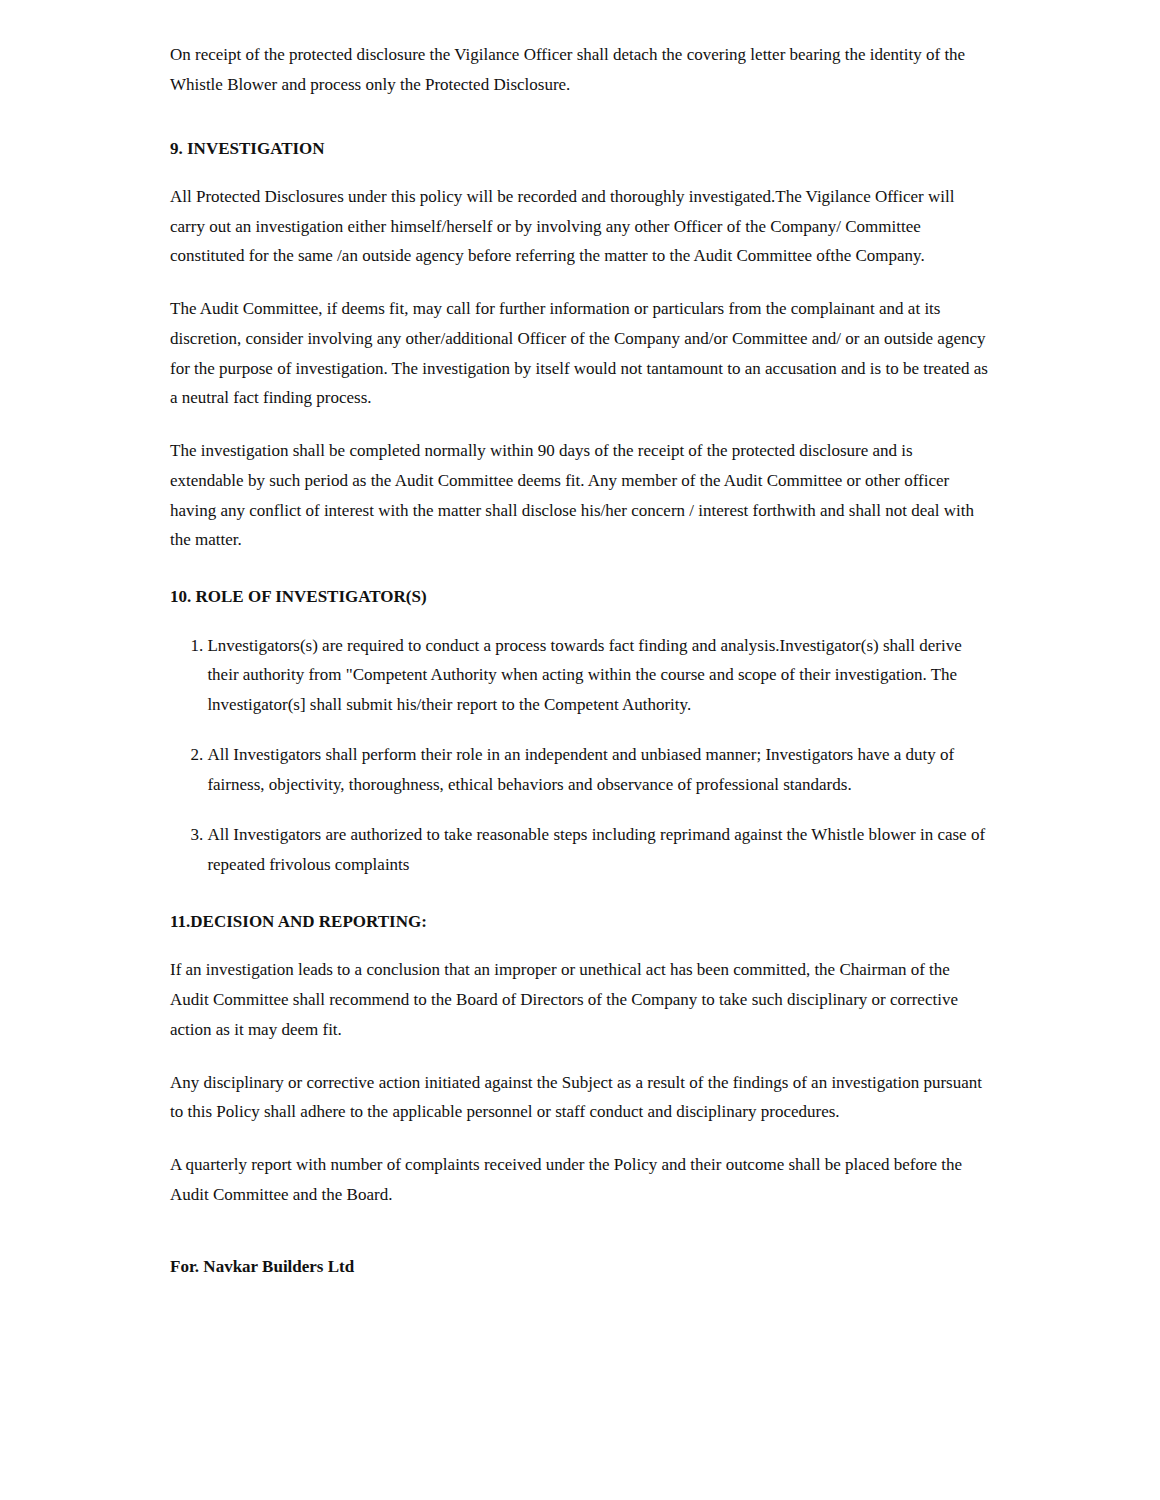On receipt of the protected disclosure the Vigilance Officer shall detach the covering letter bearing the identity of the Whistle Blower and process only the Protected Disclosure.
9. Investigation
All Protected Disclosures under this policy will be recorded and thoroughly investigated.The Vigilance Officer will carry out an investigation either himself/herself or by involving any other Officer of the Company/ Committee constituted for the same /an outside agency before referring the matter to the Audit Committee ofthe Company.
The Audit Committee, if deems fit, may call for further information or particulars from the complainant and at its discretion, consider involving any other/additional Officer of the Company and/or Committee and/ or an outside agency for the purpose of investigation. The investigation by itself would not tantamount to an accusation and is to be treated as a neutral fact finding process.
The investigation shall be completed normally within 90 days of the receipt of the protected disclosure and is extendable by such period as the Audit Committee deems fit. Any member of the Audit Committee or other officer having any conflict of interest with the matter shall disclose his/her concern / interest forthwith and shall not deal with the matter.
10. Role of Investigator(s)
Lnvestigators(s) are required to conduct a process towards fact finding and analysis.Investigator(s) shall derive their authority from "Competent Authority when acting within the course and scope of their investigation. The lnvestigator(s] shall submit his/their report to the Competent Authority.
All Investigators shall perform their role in an independent and unbiased manner; Investigators have a duty of fairness, objectivity, thoroughness, ethical behaviors and observance of professional standards.
All Investigators are authorized to take reasonable steps including reprimand against the Whistle blower in case of repeated frivolous complaints
11.Decision and Reporting:
If an investigation leads to a conclusion that an improper or unethical act has been committed, the Chairman of the Audit Committee shall recommend to the Board of Directors of the Company to take such disciplinary or corrective action as it may deem fit.
Any disciplinary or corrective action initiated against the Subject as a result of the findings of an investigation pursuant to this Policy shall adhere to the applicable personnel or staff conduct and disciplinary procedures.
A quarterly report with number of complaints received under the Policy and their outcome shall be placed before the Audit Committee and the Board.
For. Navkar Builders Ltd